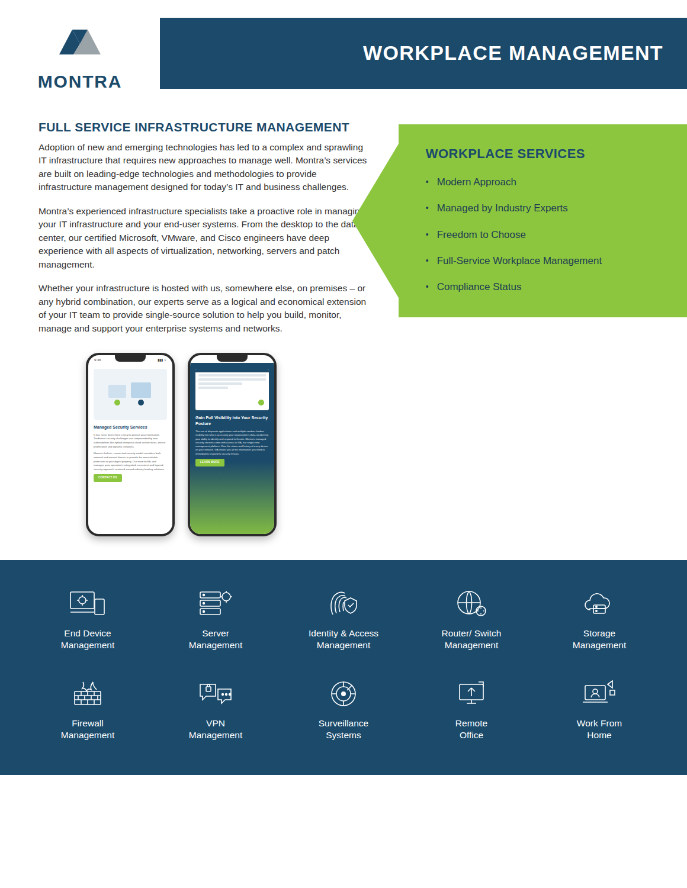MONTRA
Workplace Management
Full Service Infrastructure Management
Adoption of new and emerging technologies has led to a complex and sprawling IT infrastructure that requires new approaches to manage well. Montra’s services are built on leading-edge technologies and methodologies to provide infrastructure management designed for today’s IT and business challenges.
Montra’s experienced infrastructure specialists take a proactive role in managing your IT infrastructure and your end-user systems. From the desktop to the data center, our certified Microsoft, VMware, and Cisco engineers have deep experience with all aspects of virtualization, networking, servers and patch management.
Whether your infrastructure is hosted with us, somewhere else, on premises – or any hybrid combination, our experts serve as a logical and economical extension of your IT team to provide single-source solution to help you build, monitor, manage and support your enterprise systems and networks.
9:36▮▮▮ ⌁
Managed Security Services
It has never been more critical to protect your information. Traditional security challenges are compounded by new vulnerabilities like hybrid enterprise cloud architectures, device proliferation and dynamic networks.
Montra’s holistic, connected security model considers both external and internal threats to provide the most reliable protection to your digital property. Our team builds and manages your operation’s integrated, consistent and layered security approach centered around industry-leading solutions.
CONTACT US
9:36▮▮▮ ⌁
Gain Full Visibility into Your Security Posture
The use of disparate applications and multiple vendors hinders visibility into who is accessing your organization’s data, weakening your ability to identify and respond to threats. Montra’s managed security services come with access to VIA, our single-view management platform. View the status and history of every device on your network. VIA shows you all the information you need to immediately respond to security threats.
LEARN MORE
Workplace Services
•Modern Approach
•Managed by Industry Experts
•Freedom to Choose
•Full-Service Workplace Management
•Compliance Status
End Device
Management
Server
Management
Identity & Access
Management
Router/ Switch
Management
Storage
Management
Firewall
Management
VPN
Management
Surveillance
Systems
Remote
Office
Work From
Home